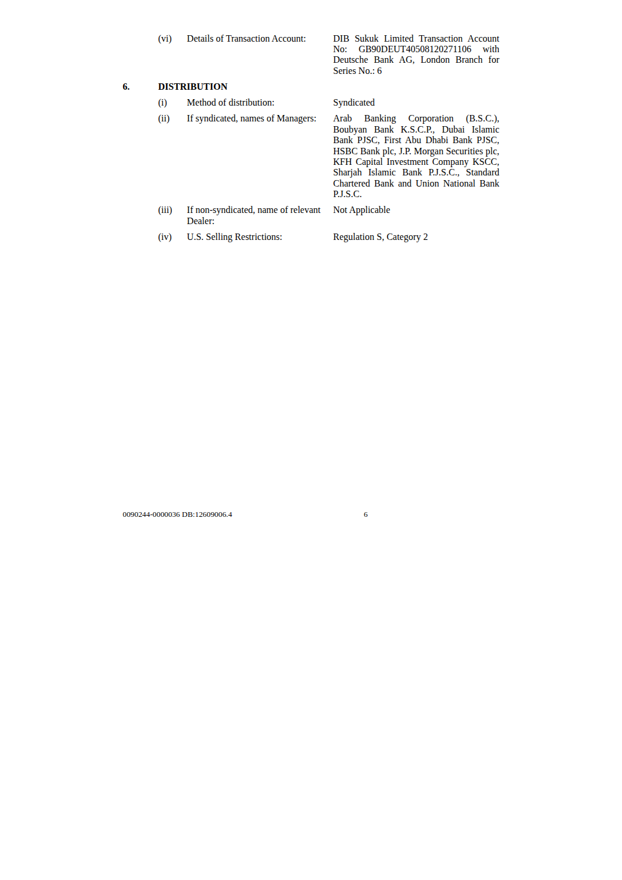| | (vi) | Details of Transaction Account: | DIB Sukuk Limited Transaction Account No: GB90DEUT40508120271106 with Deutsche Bank AG, London Branch for Series No.: 6 |
| 6. | DISTRIBUTION |
| | (i) | Method of distribution: | Syndicated |
| | (ii) | If syndicated, names of Managers: | Arab Banking Corporation (B.S.C.), Boubyan Bank K.S.C.P., Dubai Islamic Bank PJSC, First Abu Dhabi Bank PJSC, HSBC Bank plc, J.P. Morgan Securities plc, KFH Capital Investment Company KSCC, Sharjah Islamic Bank P.J.S.C., Standard Chartered Bank and Union National Bank P.J.S.C. |
| | (iii) | If non-syndicated, name of relevant Dealer: | Not Applicable |
| | (iv) | U.S. Selling Restrictions: | Regulation S, Category 2 |
0090244-0000036 DB:12609006.4
6